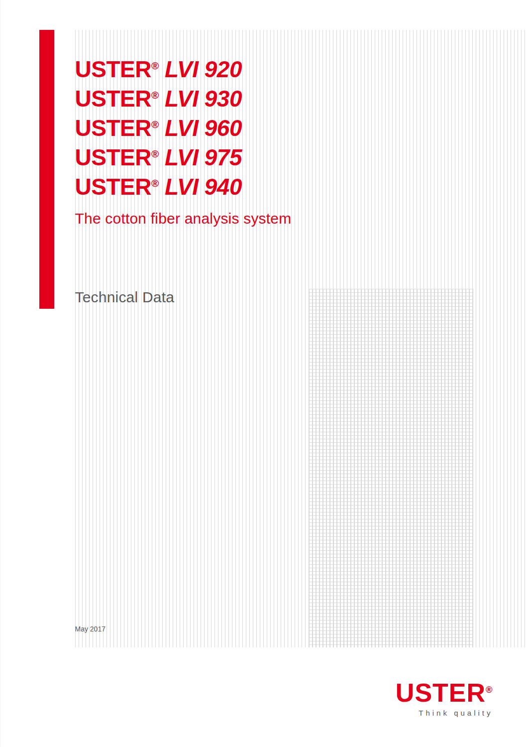USTER® LVI 920
USTER® LVI 930
USTER® LVI 960
USTER® LVI 975
USTER® LVI 940
The cotton fiber analysis system
Technical Data
May 2017
USTER®
Think quality